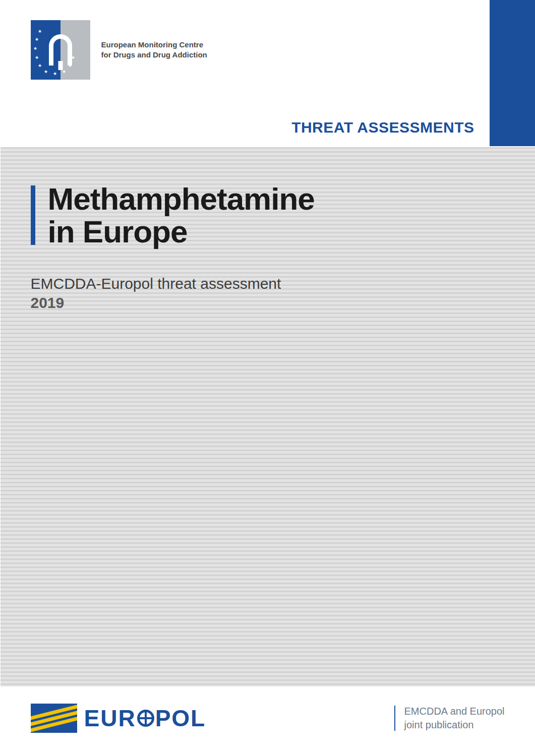★ ★ ★ ★ ★ ★ ★ ★ ★ ★
European Monitoring Centre
for Drugs and Drug Addiction
THREAT ASSESSMENTS
Methamphetamine
in Europe
EMCDDA-Europol threat assessment 2019
EUR POL
EMCDDA and Europol
joint publication